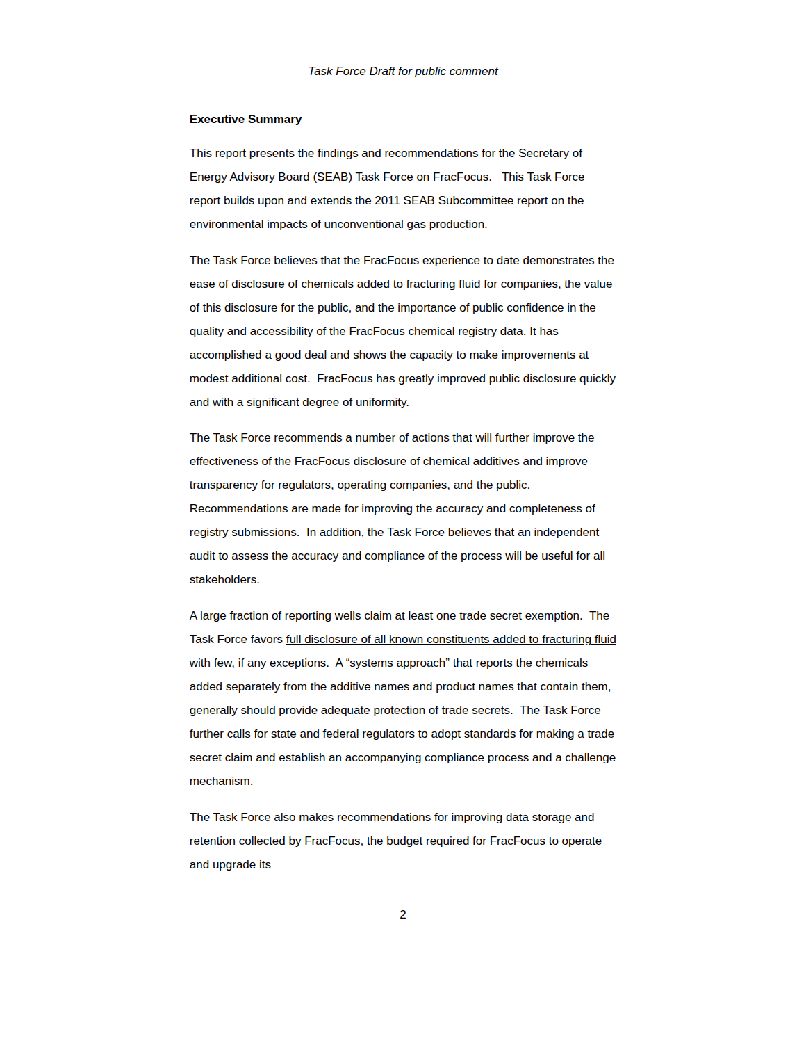Task Force Draft for public comment
Executive Summary
This report presents the findings and recommendations for the Secretary of Energy Advisory Board (SEAB) Task Force on FracFocus. This Task Force report builds upon and extends the 2011 SEAB Subcommittee report on the environmental impacts of unconventional gas production.
The Task Force believes that the FracFocus experience to date demonstrates the ease of disclosure of chemicals added to fracturing fluid for companies, the value of this disclosure for the public, and the importance of public confidence in the quality and accessibility of the FracFocus chemical registry data. It has accomplished a good deal and shows the capacity to make improvements at modest additional cost. FracFocus has greatly improved public disclosure quickly and with a significant degree of uniformity.
The Task Force recommends a number of actions that will further improve the effectiveness of the FracFocus disclosure of chemical additives and improve transparency for regulators, operating companies, and the public. Recommendations are made for improving the accuracy and completeness of registry submissions. In addition, the Task Force believes that an independent audit to assess the accuracy and compliance of the process will be useful for all stakeholders.
A large fraction of reporting wells claim at least one trade secret exemption. The Task Force favors full disclosure of all known constituents added to fracturing fluid with few, if any exceptions. A “systems approach” that reports the chemicals added separately from the additive names and product names that contain them, generally should provide adequate protection of trade secrets. The Task Force further calls for state and federal regulators to adopt standards for making a trade secret claim and establish an accompanying compliance process and a challenge mechanism.
The Task Force also makes recommendations for improving data storage and retention collected by FracFocus, the budget required for FracFocus to operate and upgrade its
2